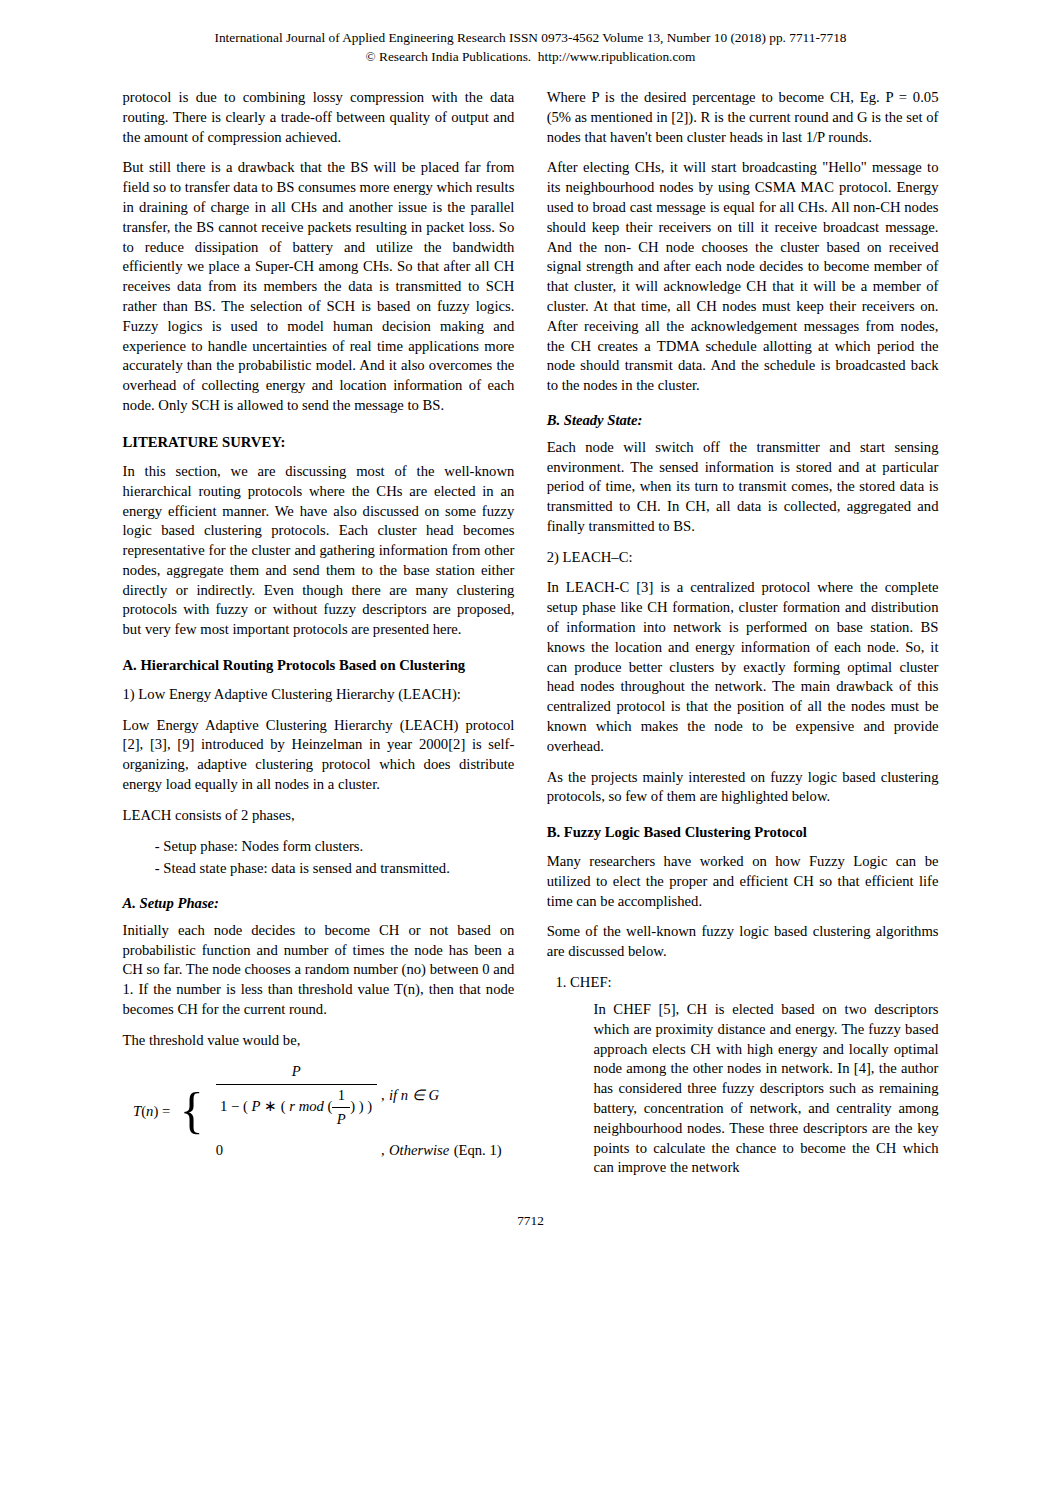International Journal of Applied Engineering Research ISSN 0973-4562 Volume 13, Number 10 (2018) pp. 7711-7718
© Research India Publications. http://www.ripublication.com
protocol is due to combining lossy compression with the data routing. There is clearly a trade-off between quality of output and the amount of compression achieved.
But still there is a drawback that the BS will be placed far from field so to transfer data to BS consumes more energy which results in draining of charge in all CHs and another issue is the parallel transfer, the BS cannot receive packets resulting in packet loss. So to reduce dissipation of battery and utilize the bandwidth efficiently we place a Super-CH among CHs. So that after all CH receives data from its members the data is transmitted to SCH rather than BS. The selection of SCH is based on fuzzy logics. Fuzzy logics is used to model human decision making and experience to handle uncertainties of real time applications more accurately than the probabilistic model. And it also overcomes the overhead of collecting energy and location information of each node. Only SCH is allowed to send the message to BS.
Literature Survey:
In this section, we are discussing most of the well-known hierarchical routing protocols where the CHs are elected in an energy efficient manner. We have also discussed on some fuzzy logic based clustering protocols. Each cluster head becomes representative for the cluster and gathering information from other nodes, aggregate them and send them to the base station either directly or indirectly. Even though there are many clustering protocols with fuzzy or without fuzzy descriptors are proposed, but very few most important protocols are presented here.
A. Hierarchical Routing Protocols Based on Clustering
1) Low Energy Adaptive Clustering Hierarchy (LEACH):
Low Energy Adaptive Clustering Hierarchy (LEACH) protocol [2], [3], [9] introduced by Heinzelman in year 2000[2] is self-organizing, adaptive clustering protocol which does distribute energy load equally in all nodes in a cluster.
LEACH consists of 2 phases,
- Setup phase: Nodes form clusters.
- Stead state phase: data is sensed and transmitted.
A. Setup Phase:
Initially each node decides to become CH or not based on probabilistic function and number of times the node has been a CH so far. The node chooses a random number (no) between 0 and 1. If the number is less than threshold value T(n), then that node becomes CH for the current round.
The threshold value would be,
| T ( n ) = | { | / P 1 − ( P ∗ ( r mod ( 1 P ) ) ) / , / if n ∈ G / / 0 / , / Otherwise / (Eqn. 1) / |
Where P is the desired percentage to become CH, Eg. P = 0.05 (5% as mentioned in [2]). R is the current round and G is the set of nodes that haven't been cluster heads in last 1/P rounds.
After electing CHs, it will start broadcasting "Hello" message to its neighbourhood nodes by using CSMA MAC protocol. Energy used to broad cast message is equal for all CHs. All non-CH nodes should keep their receivers on till it receive broadcast message. And the non- CH node chooses the cluster based on received signal strength and after each node decides to become member of that cluster, it will acknowledge CH that it will be a member of cluster. At that time, all CH nodes must keep their receivers on. After receiving all the acknowledgement messages from nodes, the CH creates a TDMA schedule allotting at which period the node should transmit data. And the schedule is broadcasted back to the nodes in the cluster.
B. Steady State:
Each node will switch off the transmitter and start sensing environment. The sensed information is stored and at particular period of time, when its turn to transmit comes, the stored data is transmitted to CH. In CH, all data is collected, aggregated and finally transmitted to BS.
2) LEACH–C:
In LEACH-C [3] is a centralized protocol where the complete setup phase like CH formation, cluster formation and distribution of information into network is performed on base station. BS knows the location and energy information of each node. So, it can produce better clusters by exactly forming optimal cluster head nodes throughout the network. The main drawback of this centralized protocol is that the position of all the nodes must be known which makes the node to be expensive and provide overhead.
As the projects mainly interested on fuzzy logic based clustering protocols, so few of them are highlighted below.
B. Fuzzy Logic Based Clustering Protocol
Many researchers have worked on how Fuzzy Logic can be utilized to elect the proper and efficient CH so that efficient life time can be accomplished.
Some of the well-known fuzzy logic based clustering algorithms are discussed below.
CHEF:
In CHEF [5], CH is elected based on two descriptors which are proximity distance and energy. The fuzzy based approach elects CH with high energy and locally optimal node among the other nodes in network. In [4], the author has considered three fuzzy descriptors such as remaining battery, concentration of network, and centrality among neighbourhood nodes. These three descriptors are the key points to calculate the chance to become the CH which can improve the network
7712